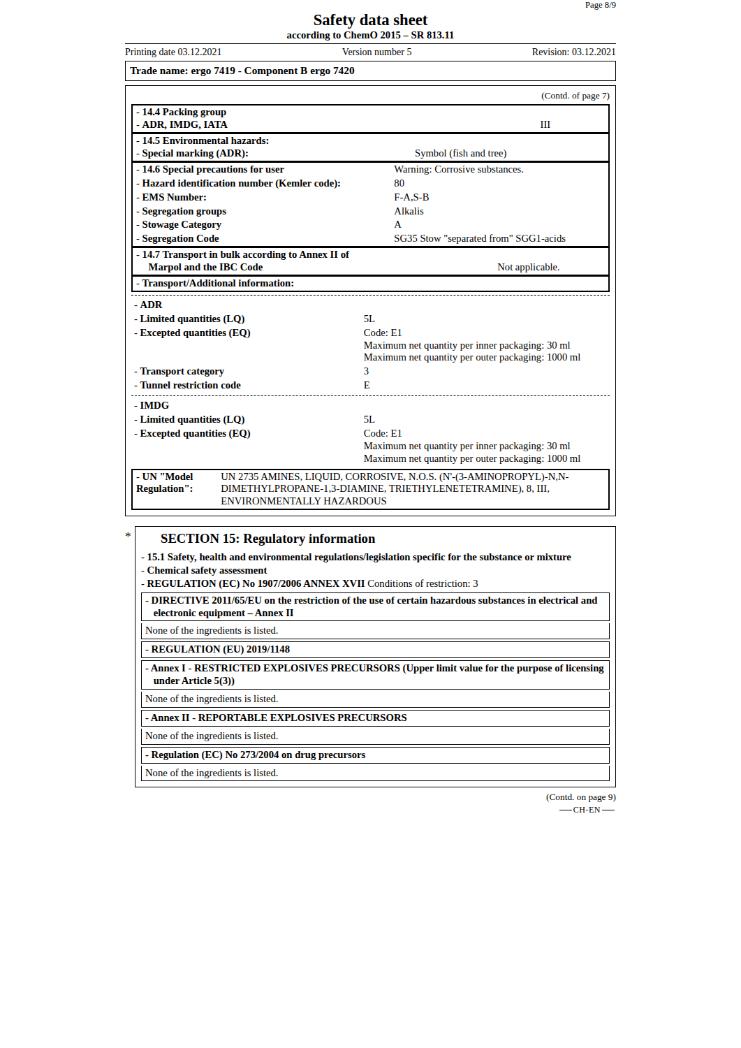Page 8/9
Safety data sheet
according to ChemO 2015 – SR 813.11
Printing date 03.12.2021 Version number 5 Revision: 03.12.2021
Trade name: ergo 7419 - Component B ergo 7420
(Contd. of page 7)
| - 14.4 Packing group - ADR, IMDG, IATA | III |
| - 14.5 Environmental hazards: - Special marking (ADR): | Symbol (fish and tree) |
| - 14.6 Special precautions for user | Warning: Corrosive substances. |
| - Hazard identification number (Kemler code): | 80 |
| - EMS Number: | F-A,S-B |
| - Segregation groups | Alkalis |
| - Stowage Category | A |
| - Segregation Code | SG35 Stow "separated from" SGG1-acids |
| - 14.7 Transport in bulk according to Annex II of Marpol and the IBC Code | Not applicable. |
| - Transport/Additional information: | |
| - ADR | |
| - Limited quantities (LQ) | 5L |
| - Excepted quantities (EQ) | Code: E1 Maximum net quantity per inner packaging: 30 ml Maximum net quantity per outer packaging: 1000 ml |
| - Transport category | 3 |
| - Tunnel restriction code | E |
| - IMDG | |
| - Limited quantities (LQ) | 5L |
| - Excepted quantities (EQ) | Code: E1 Maximum net quantity per inner packaging: 30 ml Maximum net quantity per outer packaging: 1000 ml |
| - UN "Model Regulation": | UN 2735 AMINES, LIQUID, CORROSIVE, N.O.S. (N'-(3-AMINOPROPYL)-N,N-DIMETHYLPROPANE-1,3-DIAMINE, TRIETHYLENETETRAMINE), 8, III, ENVIRONMENTALLY HAZARDOUS |
*
SECTION 15: Regulatory information
- 15.1 Safety, health and environmental regulations/legislation specific for the substance or mixture
- Chemical safety assessment
- REGULATION (EC) No 1907/2006 ANNEX XVII Conditions of restriction: 3
- DIRECTIVE 2011/65/EU on the restriction of the use of certain hazardous substances in electrical and
electronic equipment – Annex II
None of the ingredients is listed.
- REGULATION (EU) 2019/1148
- Annex I - RESTRICTED EXPLOSIVES PRECURSORS (Upper limit value for the purpose of licensing
under Article 5(3))
None of the ingredients is listed.
- Annex II - REPORTABLE EXPLOSIVES PRECURSORS
None of the ingredients is listed.
- Regulation (EC) No 273/2004 on drug precursors
None of the ingredients is listed.
(Contd. on page 9)
CH-EN